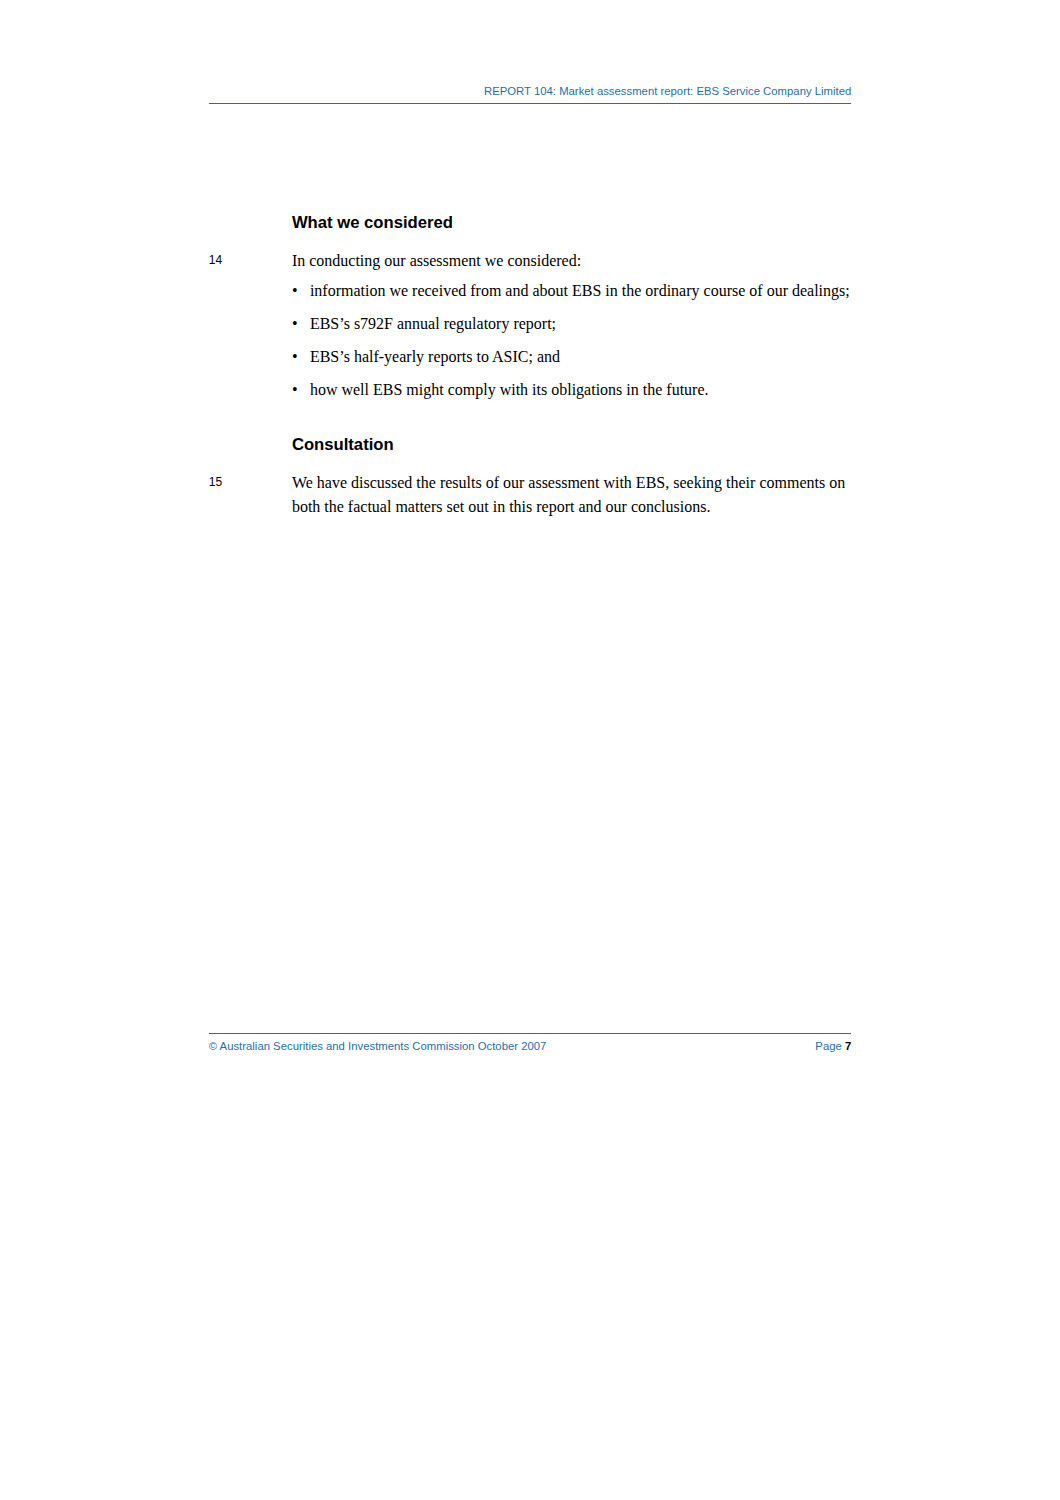REPORT 104: Market assessment report: EBS Service Company Limited
What we considered
14
In conducting our assessment we considered:
information we received from and about EBS in the ordinary course of our dealings;
EBS’s s792F annual regulatory report;
EBS’s half-yearly reports to ASIC; and
how well EBS might comply with its obligations in the future.
Consultation
15
We have discussed the results of our assessment with EBS, seeking their comments on both the factual matters set out in this report and our conclusions.
© Australian Securities and Investments Commission October 2007 Page 7